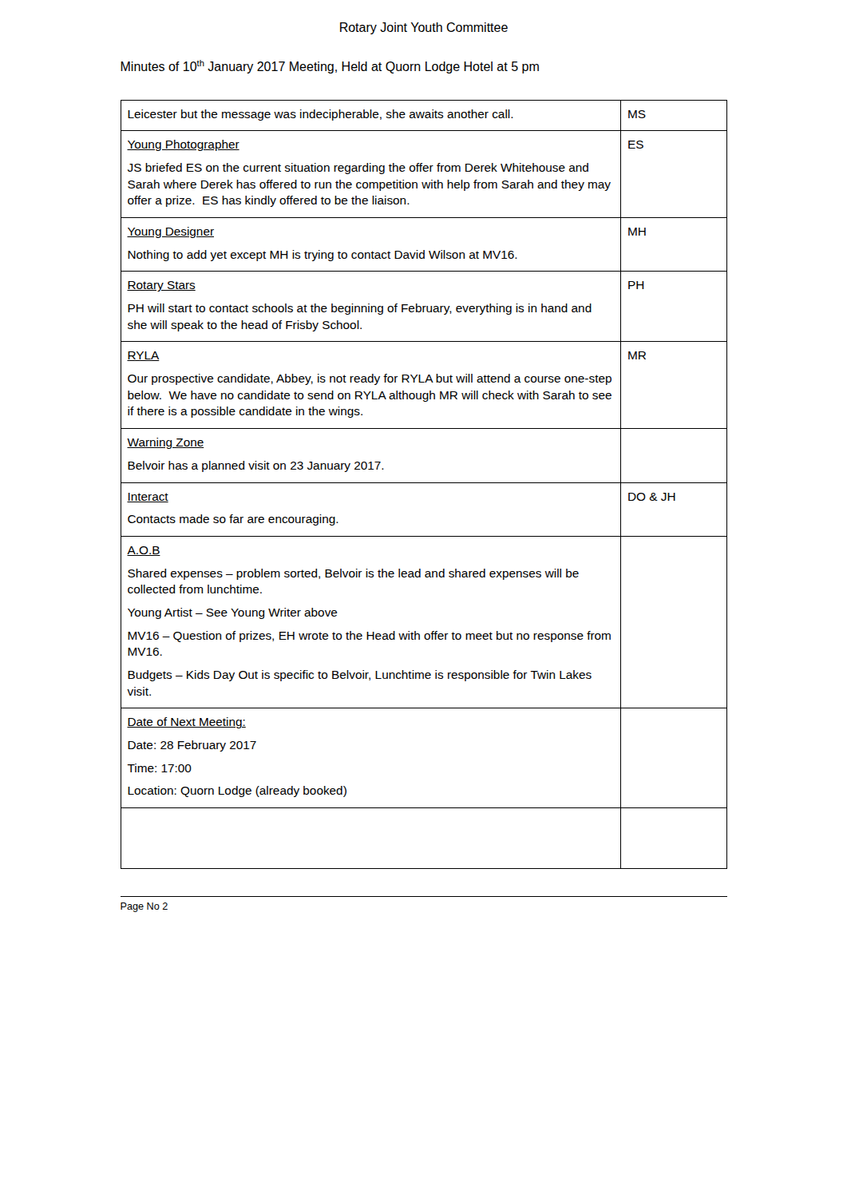Rotary Joint Youth Committee
Minutes of 10th January 2017 Meeting, Held at Quorn Lodge Hotel at 5 pm
| Leicester but the message was indecipherable, she awaits another call. | MS |
| Young Photographer JS briefed ES on the current situation regarding the offer from Derek Whitehouse and Sarah where Derek has offered to run the competition with help from Sarah and they may offer a prize. ES has kindly offered to be the liaison. | ES |
| Young Designer Nothing to add yet except MH is trying to contact David Wilson at MV16. | MH |
| Rotary Stars PH will start to contact schools at the beginning of February, everything is in hand and she will speak to the head of Frisby School. | PH |
| RYLA Our prospective candidate, Abbey, is not ready for RYLA but will attend a course one-step below. We have no candidate to send on RYLA although MR will check with Sarah to see if there is a possible candidate in the wings. | MR |
| Warning Zone Belvoir has a planned visit on 23 January 2017. | |
| Interact Contacts made so far are encouraging. | DO & JH |
| A.O.B Shared expenses – problem sorted, Belvoir is the lead and shared expenses will be collected from lunchtime. Young Artist – See Young Writer above MV16 – Question of prizes, EH wrote to the Head with offer to meet but no response from MV16. Budgets – Kids Day Out is specific to Belvoir, Lunchtime is responsible for Twin Lakes visit. | |
| Date of Next Meeting: Date: 28 February 2017 Time: 17:00 Location: Quorn Lodge (already booked) | |
Page No 2